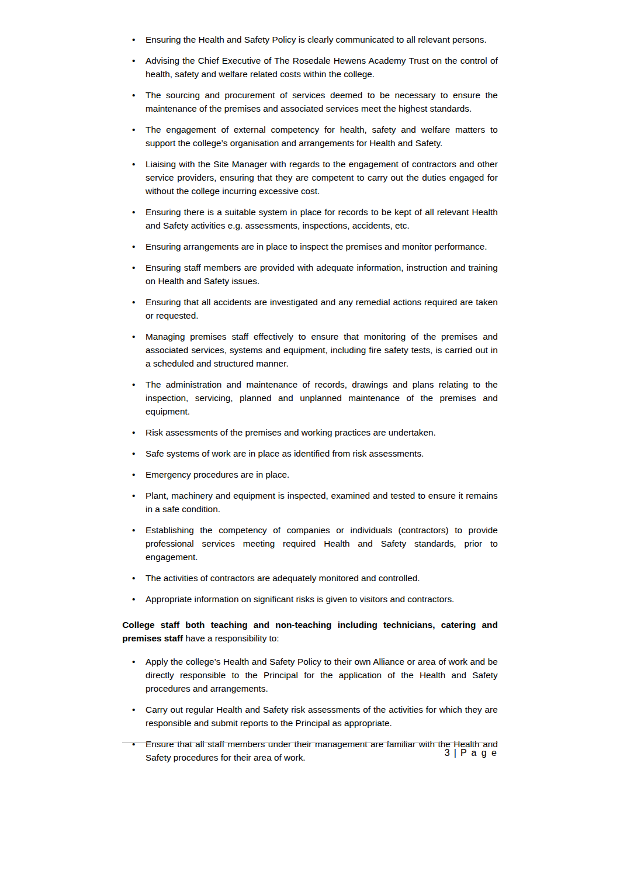Ensuring the Health and Safety Policy is clearly communicated to all relevant persons.
Advising the Chief Executive of The Rosedale Hewens Academy Trust on the control of health, safety and welfare related costs within the college.
The sourcing and procurement of services deemed to be necessary to ensure the maintenance of the premises and associated services meet the highest standards.
The engagement of external competency for health, safety and welfare matters to support the college’s organisation and arrangements for Health and Safety.
Liaising with the Site Manager with regards to the engagement of contractors and other service providers, ensuring that they are competent to carry out the duties engaged for without the college incurring excessive cost.
Ensuring there is a suitable system in place for records to be kept of all relevant Health and Safety activities e.g. assessments, inspections, accidents, etc.
Ensuring arrangements are in place to inspect the premises and monitor performance.
Ensuring staff members are provided with adequate information, instruction and training on Health and Safety issues.
Ensuring that all accidents are investigated and any remedial actions required are taken or requested.
Managing premises staff effectively to ensure that monitoring of the premises and associated services, systems and equipment, including fire safety tests, is carried out in a scheduled and structured manner.
The administration and maintenance of records, drawings and plans relating to the inspection, servicing, planned and unplanned maintenance of the premises and equipment.
Risk assessments of the premises and working practices are undertaken.
Safe systems of work are in place as identified from risk assessments.
Emergency procedures are in place.
Plant, machinery and equipment is inspected, examined and tested to ensure it remains in a safe condition.
Establishing the competency of companies or individuals (contractors) to provide professional services meeting required Health and Safety standards, prior to engagement.
The activities of contractors are adequately monitored and controlled.
Appropriate information on significant risks is given to visitors and contractors.
College staff both teaching and non-teaching including technicians, catering and premises staff have a responsibility to:
Apply the college’s Health and Safety Policy to their own Alliance or area of work and be directly responsible to the Principal for the application of the Health and Safety procedures and arrangements.
Carry out regular Health and Safety risk assessments of the activities for which they are responsible and submit reports to the Principal as appropriate.
Ensure that all staff members under their management are familiar with the Health and Safety procedures for their area of work.
3 | P a g e